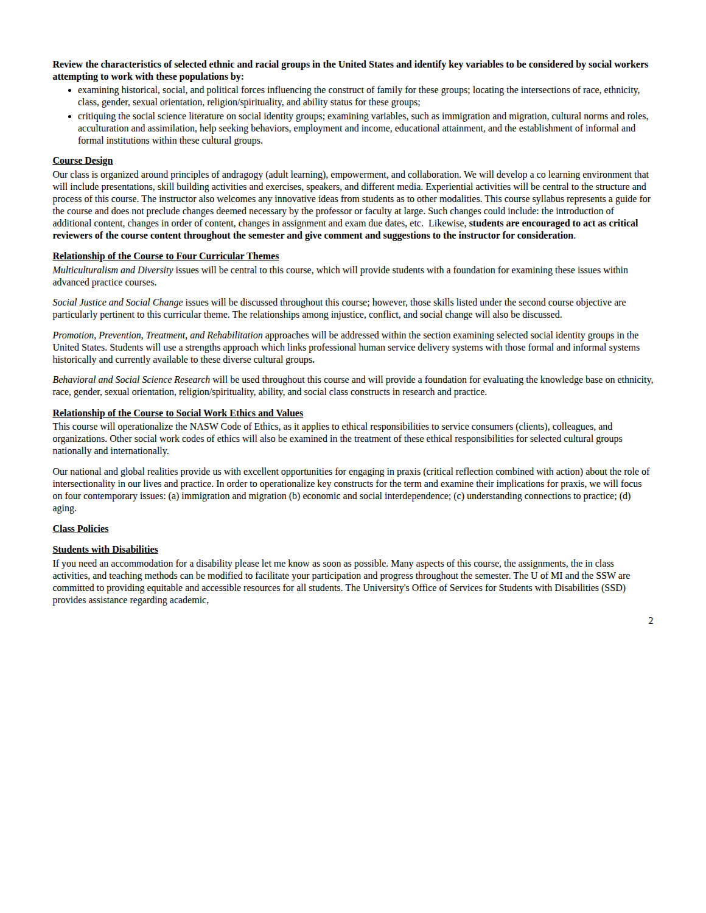Review the characteristics of selected ethnic and racial groups in the United States and identify key variables to be considered by social workers attempting to work with these populations by:
examining historical, social, and political forces influencing the construct of family for these groups; locating the intersections of race, ethnicity, class, gender, sexual orientation, religion/spirituality, and ability status for these groups;
critiquing the social science literature on social identity groups; examining variables, such as immigration and migration, cultural norms and roles, acculturation and assimilation, help seeking behaviors, employment and income, educational attainment, and the establishment of informal and formal institutions within these cultural groups.
Course Design
Our class is organized around principles of andragogy (adult learning), empowerment, and collaboration. We will develop a co learning environment that will include presentations, skill building activities and exercises, speakers, and different media. Experiential activities will be central to the structure and process of this course. The instructor also welcomes any innovative ideas from students as to other modalities. This course syllabus represents a guide for the course and does not preclude changes deemed necessary by the professor or faculty at large. Such changes could include: the introduction of additional content, changes in order of content, changes in assignment and exam due dates, etc. Likewise, students are encouraged to act as critical reviewers of the course content throughout the semester and give comment and suggestions to the instructor for consideration.
Relationship of the Course to Four Curricular Themes
Multiculturalism and Diversity issues will be central to this course, which will provide students with a foundation for examining these issues within advanced practice courses.
Social Justice and Social Change issues will be discussed throughout this course; however, those skills listed under the second course objective are particularly pertinent to this curricular theme. The relationships among injustice, conflict, and social change will also be discussed.
Promotion, Prevention, Treatment, and Rehabilitation approaches will be addressed within the section examining selected social identity groups in the United States. Students will use a strengths approach which links professional human service delivery systems with those formal and informal systems historically and currently available to these diverse cultural groups.
Behavioral and Social Science Research will be used throughout this course and will provide a foundation for evaluating the knowledge base on ethnicity, race, gender, sexual orientation, religion/spirituality, ability, and social class constructs in research and practice.
Relationship of the Course to Social Work Ethics and Values
This course will operationalize the NASW Code of Ethics, as it applies to ethical responsibilities to service consumers (clients), colleagues, and organizations. Other social work codes of ethics will also be examined in the treatment of these ethical responsibilities for selected cultural groups nationally and internationally.
Our national and global realities provide us with excellent opportunities for engaging in praxis (critical reflection combined with action) about the role of intersectionality in our lives and practice. In order to operationalize key constructs for the term and examine their implications for praxis, we will focus on four contemporary issues: (a) immigration and migration (b) economic and social interdependence; (c) understanding connections to practice; (d) aging.
Class Policies
Students with Disabilities
If you need an accommodation for a disability please let me know as soon as possible. Many aspects of this course, the assignments, the in class activities, and teaching methods can be modified to facilitate your participation and progress throughout the semester. The U of MI and the SSW are committed to providing equitable and accessible resources for all students. The University's Office of Services for Students with Disabilities (SSD) provides assistance regarding academic,
2